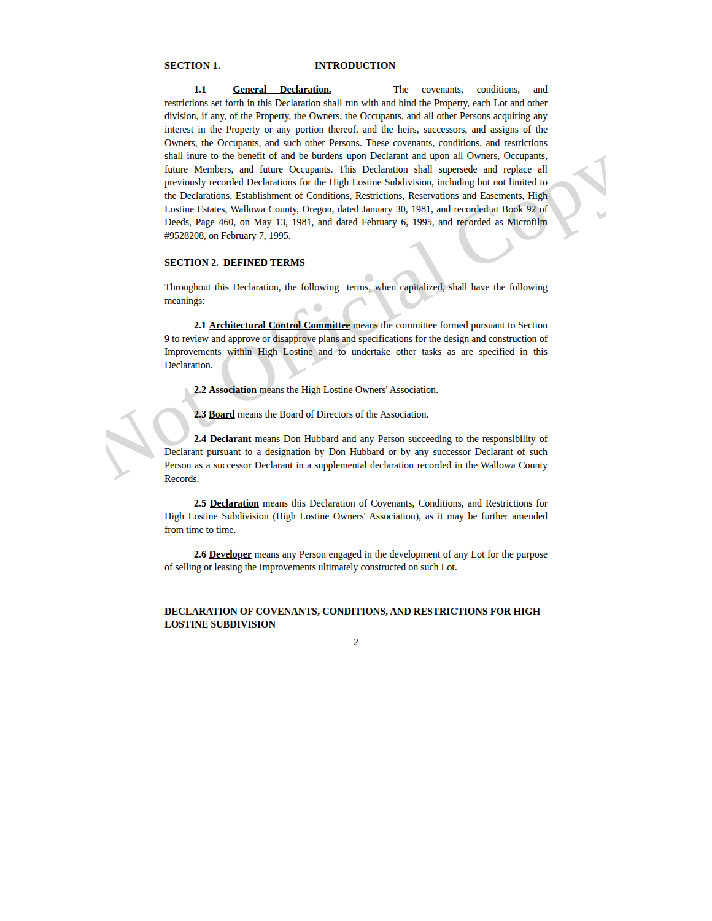Not Official Copy
SECTION 1. INTRODUCTION
1.1 General Declaration. The covenants, conditions, and restrictions set forth in this Declaration shall run with and bind the Property, each Lot and other division, if any, of the Property, the Owners, the Occupants, and all other Persons acquiring any interest in the Property or any portion thereof, and the heirs, successors, and assigns of the Owners, the Occupants, and such other Persons. These covenants, conditions, and restrictions shall inure to the benefit of and be burdens upon Declarant and upon all Owners, Occupants, future Members, and future Occupants. This Declaration shall supersede and replace all previously recorded Declarations for the High Lostine Subdivision, including but not limited to the Declarations, Establishment of Conditions, Restrictions, Reservations and Easements, High Lostine Estates, Wallowa County, Oregon, dated January 30, 1981, and recorded at Book 92 of Deeds, Page 460, on May 13, 1981, and dated February 6, 1995, and recorded as Microfilm #9528208, on February 7, 1995.
SECTION 2. DEFINED TERMS
Throughout this Declaration, the following terms, when capitalized, shall have the following meanings:
2.1 Architectural Control Committee means the committee formed pursuant to Section 9 to review and approve or disapprove plans and specifications for the design and construction of Improvements within High Lostine and to undertake other tasks as are specified in this Declaration.
2.2 Association means the High Lostine Owners' Association.
2.3 Board means the Board of Directors of the Association.
2.4 Declarant means Don Hubbard and any Person succeeding to the responsibility of Declarant pursuant to a designation by Don Hubbard or by any successor Declarant of such Person as a successor Declarant in a supplemental declaration recorded in the Wallowa County Records.
2.5 Declaration means this Declaration of Covenants, Conditions, and Restrictions for High Lostine Subdivision (High Lostine Owners' Association), as it may be further amended from time to time.
2.6 Developer means any Person engaged in the development of any Lot for the purpose of selling or leasing the Improvements ultimately constructed on such Lot.
DECLARATION OF COVENANTS, CONDITIONS, AND RESTRICTIONS FOR HIGH
LOSTINE SUBDIVISION
2